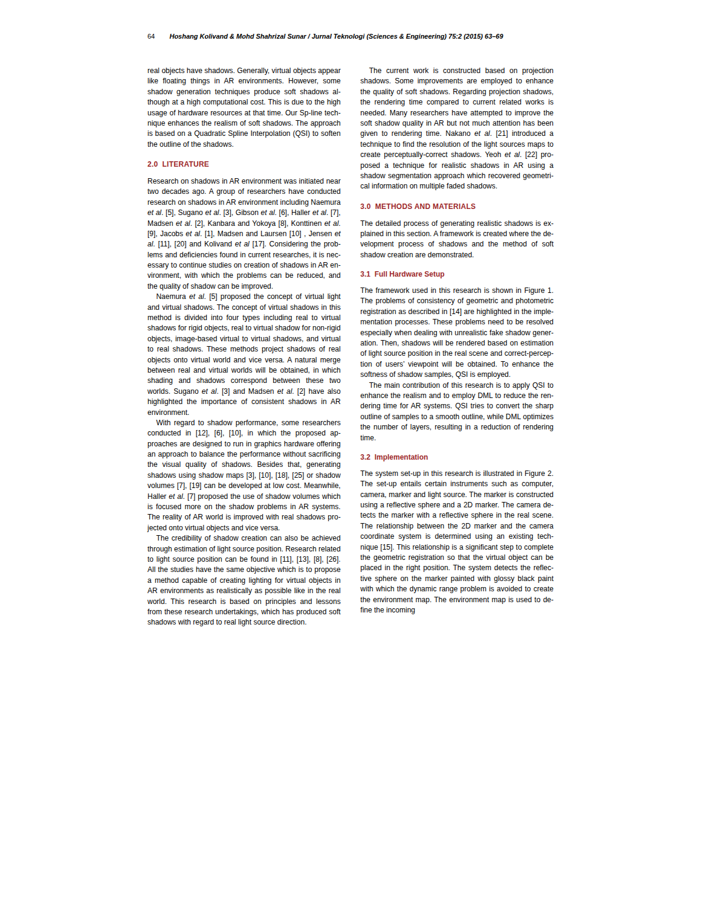64 Hoshang Kolivand & Mohd Shahrizal Sunar / Jurnal Teknologi (Sciences & Engineering) 75:2 (2015) 63–69
real objects have shadows. Generally, virtual objects appear like floating things in AR environments. However, some shadow generation techniques produce soft shadows although at a high computational cost. This is due to the high usage of hardware resources at that time. Our Sp-line technique enhances the realism of soft shadows. The approach is based on a Quadratic Spline Interpolation (QSI) to soften the outline of the shadows.
2.0 Literature
Research on shadows in AR environment was initiated near two decades ago. A group of researchers have conducted research on shadows in AR environment including Naemura et al. [5], Sugano et al. [3], Gibson et al. [6], Haller et al. [7], Madsen et al. [2], Kanbara and Yokoya [8], Konttinen et al. [9], Jacobs et al. [1], Madsen and Laursen [10] , Jensen et al. [11], [20] and Kolivand et al [17]. Considering the problems and deficiencies found in current researches, it is necessary to continue studies on creation of shadows in AR environment, with which the problems can be reduced, and the quality of shadow can be improved.
Naemura et al. [5] proposed the concept of virtual light and virtual shadows. The concept of virtual shadows in this method is divided into four types including real to virtual shadows for rigid objects, real to virtual shadow for non-rigid objects, image-based virtual to virtual shadows, and virtual to real shadows. These methods project shadows of real objects onto virtual world and vice versa. A natural merge between real and virtual worlds will be obtained, in which shading and shadows correspond between these two worlds. Sugano et al. [3] and Madsen et al. [2] have also highlighted the importance of consistent shadows in AR environment.
With regard to shadow performance, some researchers conducted in [12], [6], [10], in which the proposed approaches are designed to run in graphics hardware offering an approach to balance the performance without sacrificing the visual quality of shadows. Besides that, generating shadows using shadow maps [3], [10], [18], [25] or shadow volumes [7], [19] can be developed at low cost. Meanwhile, Haller et al. [7] proposed the use of shadow volumes which is focused more on the shadow problems in AR systems. The reality of AR world is improved with real shadows projected onto virtual objects and vice versa.
The credibility of shadow creation can also be achieved through estimation of light source position. Research related to light source position can be found in [11], [13], [8], [26]. All the studies have the same objective which is to propose a method capable of creating lighting for virtual objects in AR environments as realistically as possible like in the real world. This research is based on principles and lessons from these research undertakings, which has produced soft shadows with regard to real light source direction.
The current work is constructed based on projection shadows. Some improvements are employed to enhance the quality of soft shadows. Regarding projection shadows, the rendering time compared to current related works is needed. Many researchers have attempted to improve the soft shadow quality in AR but not much attention has been given to rendering time. Nakano et al. [21] introduced a technique to find the resolution of the light sources maps to create perceptually-correct shadows. Yeoh et al. [22] proposed a technique for realistic shadows in AR using a shadow segmentation approach which recovered geometrical information on multiple faded shadows.
3.0 Methods and Materials
The detailed process of generating realistic shadows is explained in this section. A framework is created where the development process of shadows and the method of soft shadow creation are demonstrated.
3.1 Full Hardware Setup
The framework used in this research is shown in Figure 1. The problems of consistency of geometric and photometric registration as described in [14] are highlighted in the implementation processes. These problems need to be resolved especially when dealing with unrealistic fake shadow generation. Then, shadows will be rendered based on estimation of light source position in the real scene and correct-perception of users’ viewpoint will be obtained. To enhance the softness of shadow samples, QSI is employed.
The main contribution of this research is to apply QSI to enhance the realism and to employ DML to reduce the rendering time for AR systems. QSI tries to convert the sharp outline of samples to a smooth outline, while DML optimizes the number of layers, resulting in a reduction of rendering time.
3.2 Implementation
The system set-up in this research is illustrated in Figure 2. The set-up entails certain instruments such as computer, camera, marker and light source. The marker is constructed using a reflective sphere and a 2D marker. The camera detects the marker with a reflective sphere in the real scene. The relationship between the 2D marker and the camera coordinate system is determined using an existing technique [15]. This relationship is a significant step to complete the geometric registration so that the virtual object can be placed in the right position. The system detects the reflective sphere on the marker painted with glossy black paint with which the dynamic range problem is avoided to create the environment map. The environment map is used to define the incoming